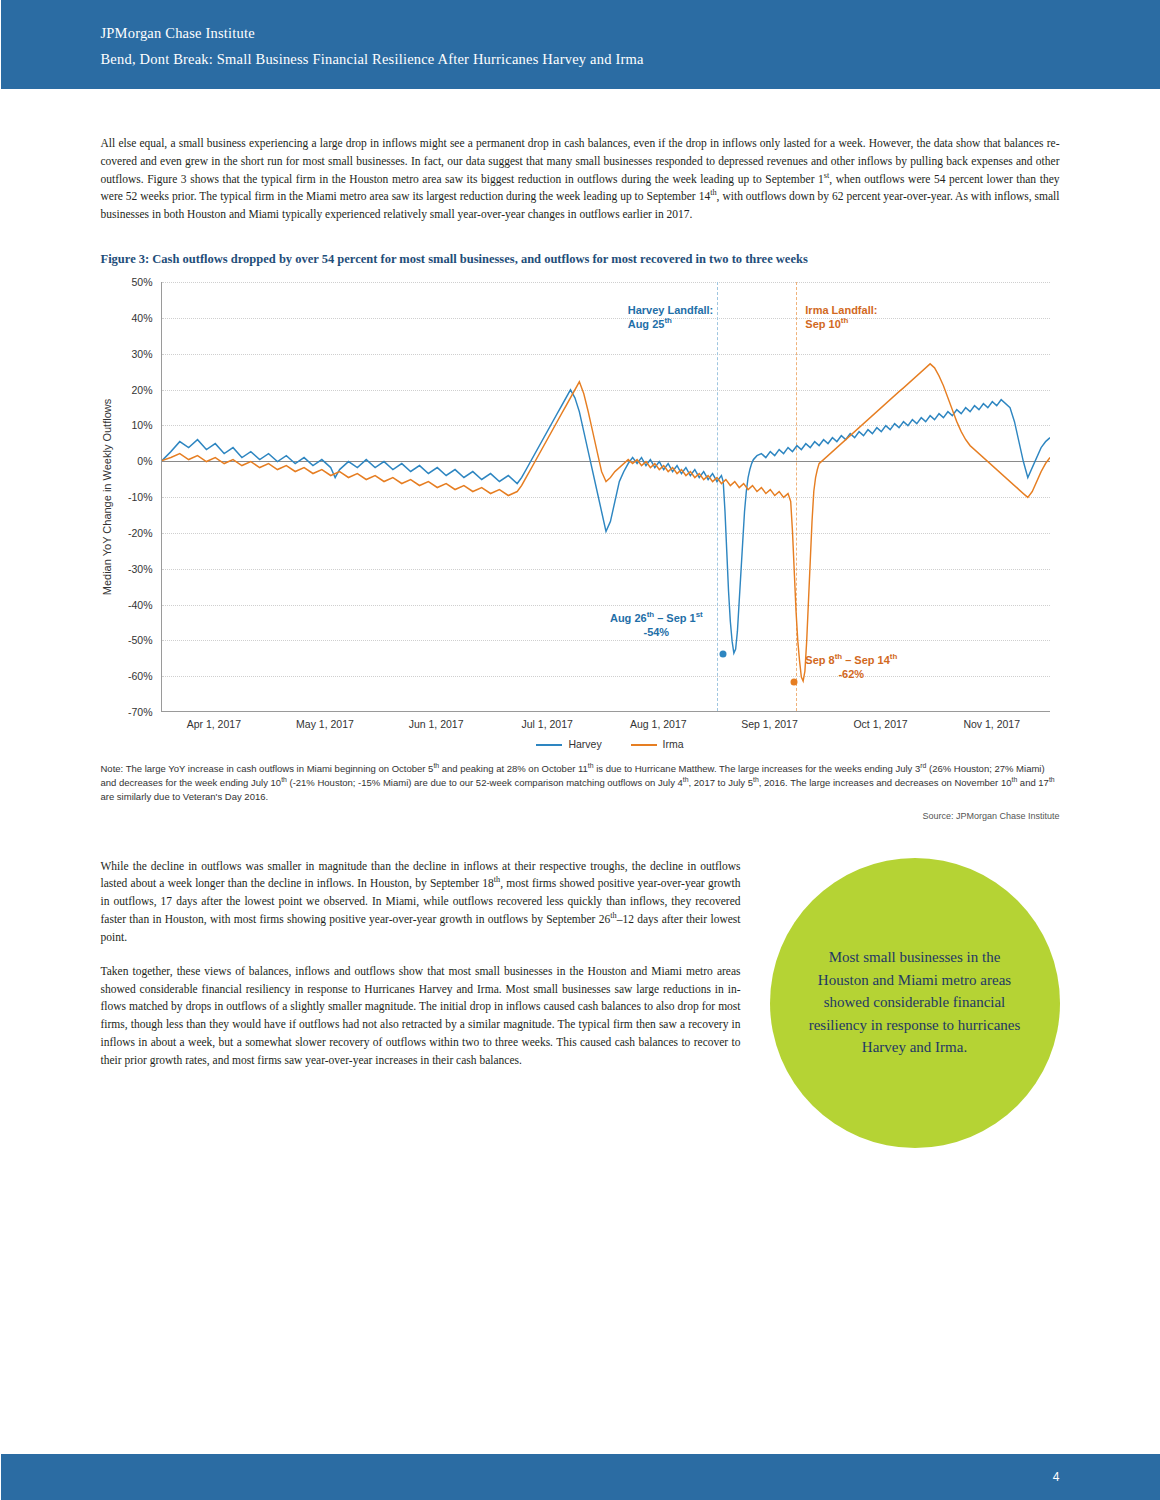JPMorgan Chase Institute
Bend, Dont Break: Small Business Financial Resilience After Hurricanes Harvey and Irma
All else equal, a small business experiencing a large drop in inflows might see a permanent drop in cash balances, even if the drop in inflows only lasted for a week. However, the data show that balances recovered and even grew in the short run for most small businesses. In fact, our data suggest that many small businesses responded to depressed revenues and other inflows by pulling back expenses and other outflows. Figure 3 shows that the typical firm in the Houston metro area saw its biggest reduction in outflows during the week leading up to September 1st, when outflows were 54 percent lower than they were 52 weeks prior. The typical firm in the Miami metro area saw its largest reduction during the week leading up to September 14th, with outflows down by 62 percent year-over-year. As with inflows, small businesses in both Houston and Miami typically experienced relatively small year-over-year changes in outflows earlier in 2017.
Figure 3: Cash outflows dropped by over 54 percent for most small businesses, and outflows for most recovered in two to three weeks
50% 40% 30% 20% 10% 0% -10% -20% -30% -40% -50% -60% -70%
Median YoY Change in Weekly Outflows
Harvey Landfall:
Aug 25th
Irma Landfall:
Sep 10th
Aug 26th – Sep 1st
-54%
Sep 8th – Sep 14th
-62%
Apr 1, 2017 May 1, 2017 Jun 1, 2017 Jul 1, 2017 Aug 1, 2017 Sep 1, 2017 Oct 1, 2017 Nov 1, 2017
Harvey Irma
Note: The large YoY increase in cash outflows in Miami beginning on October 5th and peaking at 28% on October 11th is due to Hurricane Matthew. The large increases for the weeks ending July 3rd (26% Houston; 27% Miami) and decreases for the week ending July 10th (-21% Houston; -15% Miami) are due to our 52-week comparison matching outflows on July 4th, 2017 to July 5th, 2016. The large increases and decreases on November 10th and 17th are similarly due to Veteran's Day 2016.
Source: JPMorgan Chase Institute
Most small businesses in the Houston and Miami metro areas showed considerable financial resiliency in response to hurricanes Harvey and Irma.
While the decline in outflows was smaller in magnitude than the decline in inflows at their respective troughs, the decline in outflows lasted about a week longer than the decline in inflows. In Houston, by September 18th, most firms showed positive year-over-year growth in outflows, 17 days after the lowest point we observed. In Miami, while outflows recovered less quickly than inflows, they recovered faster than in Houston, with most firms showing positive year-over-year growth in outflows by September 26th–12 days after their lowest point.
Taken together, these views of balances, inflows and outflows show that most small businesses in the Houston and Miami metro areas showed considerable financial resiliency in response to Hurricanes Harvey and Irma. Most small businesses saw large reductions in inflows matched by drops in outflows of a slightly smaller magnitude. The initial drop in inflows caused cash balances to also drop for most firms, though less than they would have if outflows had not also retracted by a similar magnitude. The typical firm then saw a recovery in inflows in about a week, but a somewhat slower recovery of outflows within two to three weeks. This caused cash balances to recover to their prior growth rates, and most firms saw year-over-year increases in their cash balances.
4